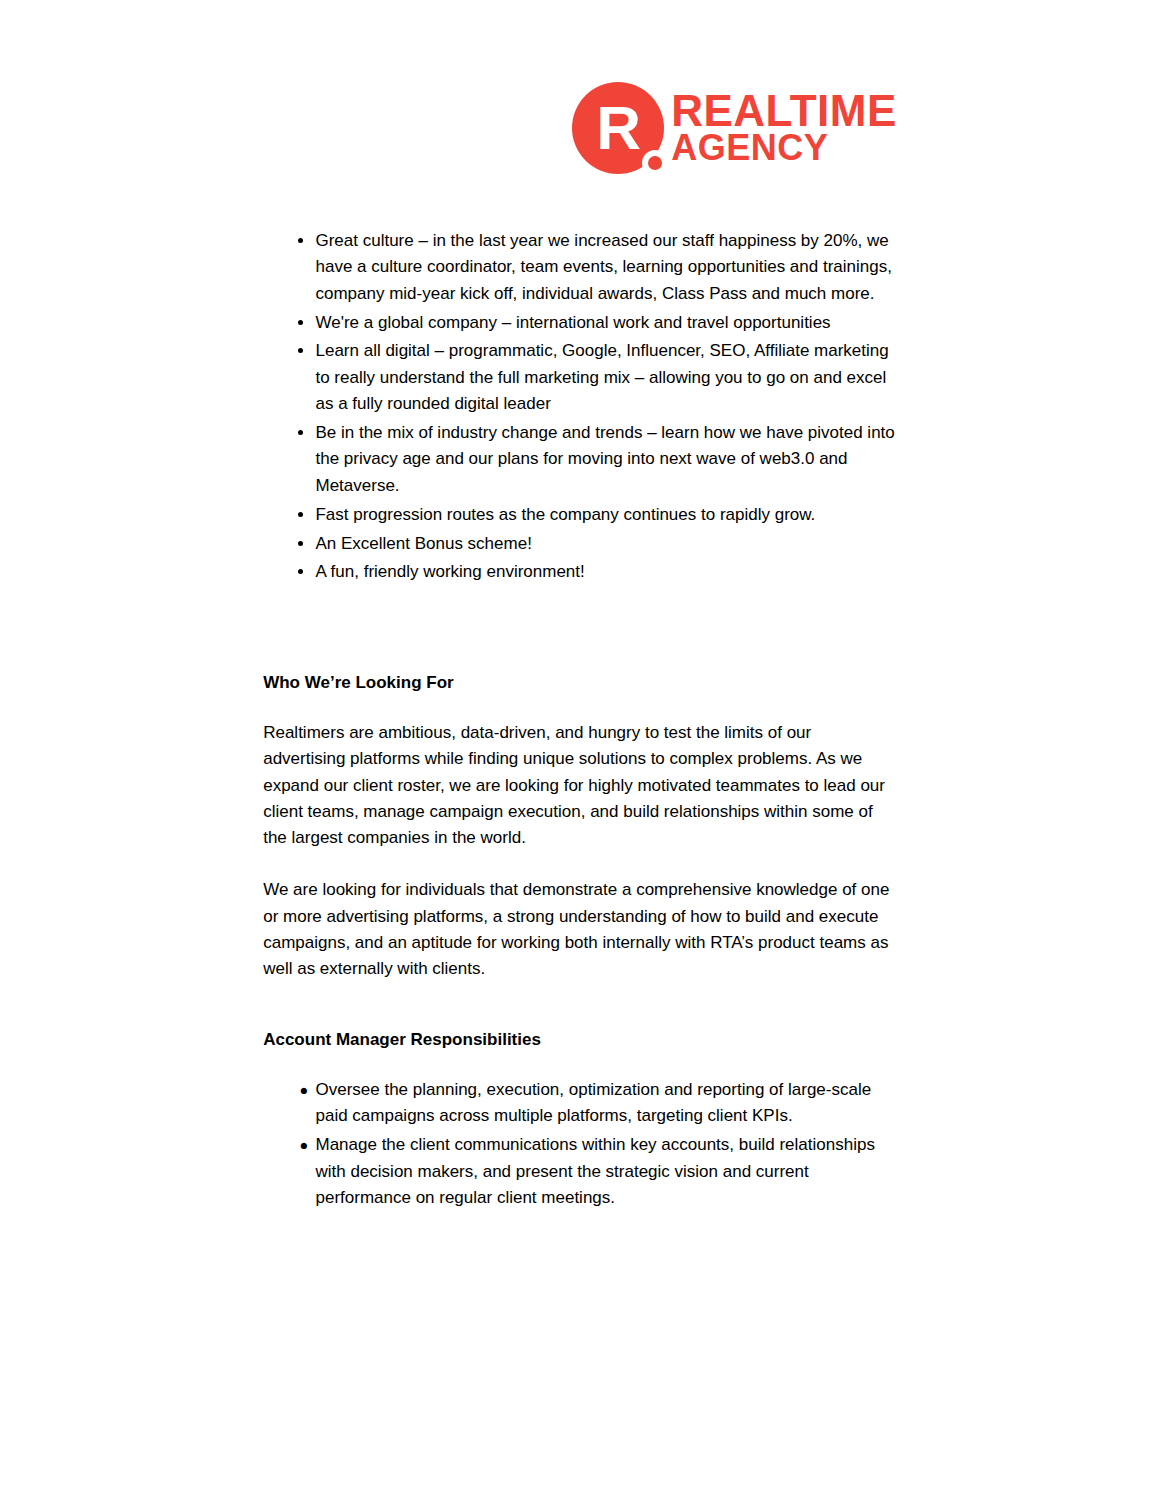REALTIME AGENCY
Great culture – in the last year we increased our staff happiness by 20%, we have a culture coordinator, team events, learning opportunities and trainings, company mid-year kick off, individual awards, Class Pass and much more.
We're a global company – international work and travel opportunities
Learn all digital – programmatic, Google, Influencer, SEO, Affiliate marketing to really understand the full marketing mix – allowing you to go on and excel as a fully rounded digital leader
Be in the mix of industry change and trends – learn how we have pivoted into the privacy age and our plans for moving into next wave of web3.0 and Metaverse.
Fast progression routes as the company continues to rapidly grow.
An Excellent Bonus scheme!
A fun, friendly working environment!
Who We’re Looking For
Realtimers are ambitious, data-driven, and hungry to test the limits of our advertising platforms while finding unique solutions to complex problems. As we expand our client roster, we are looking for highly motivated teammates to lead our client teams, manage campaign execution, and build relationships within some of the largest companies in the world.
We are looking for individuals that demonstrate a comprehensive knowledge of one or more advertising platforms, a strong understanding of how to build and execute campaigns, and an aptitude for working both internally with RTA’s product teams as well as externally with clients.
Account Manager Responsibilities
Oversee the planning, execution, optimization and reporting of large-scale paid campaigns across multiple platforms, targeting client KPIs.
Manage the client communications within key accounts, build relationships with decision makers, and present the strategic vision and current performance on regular client meetings.